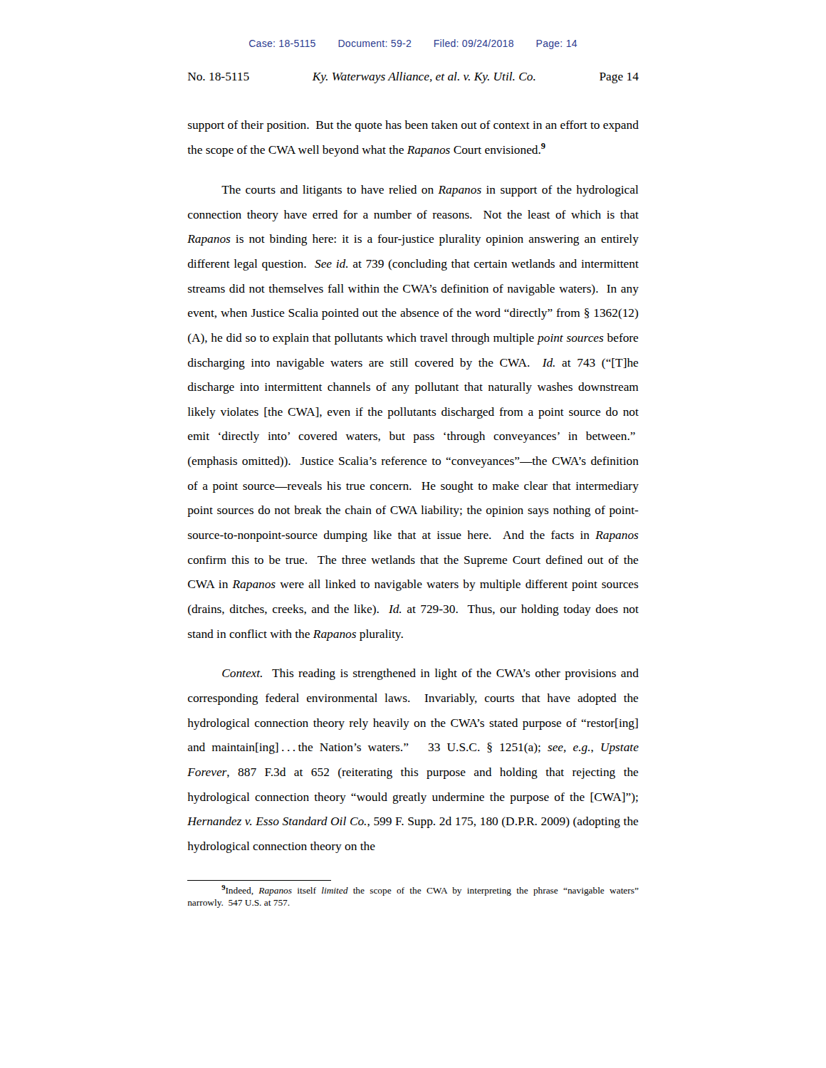Case: 18-5115 Document: 59-2 Filed: 09/24/2018 Page: 14
No. 18-5115
Ky. Waterways Alliance, et al. v. Ky. Util. Co.
Page 14
support of their position. But the quote has been taken out of context in an effort to expand the scope of the CWA well beyond what the Rapanos Court envisioned.9
The courts and litigants to have relied on Rapanos in support of the hydrological connection theory have erred for a number of reasons. Not the least of which is that Rapanos is not binding here: it is a four-justice plurality opinion answering an entirely different legal question. See id. at 739 (concluding that certain wetlands and intermittent streams did not themselves fall within the CWA’s definition of navigable waters). In any event, when Justice Scalia pointed out the absence of the word “directly” from § 1362(12)(A), he did so to explain that pollutants which travel through multiple point sources before discharging into navigable waters are still covered by the CWA. Id. at 743 (“[T]he discharge into intermittent channels of any pollutant that naturally washes downstream likely violates [the CWA], even if the pollutants discharged from a point source do not emit ‘directly into’ covered waters, but pass ‘through conveyances’ in between.” (emphasis omitted)). Justice Scalia’s reference to “conveyances”—the CWA’s definition of a point source—reveals his true concern. He sought to make clear that intermediary point sources do not break the chain of CWA liability; the opinion says nothing of point-source-to-nonpoint-source dumping like that at issue here. And the facts in Rapanos confirm this to be true. The three wetlands that the Supreme Court defined out of the CWA in Rapanos were all linked to navigable waters by multiple different point sources (drains, ditches, creeks, and the like). Id. at 729-30. Thus, our holding today does not stand in conflict with the Rapanos plurality.
Context. This reading is strengthened in light of the CWA’s other provisions and corresponding federal environmental laws. Invariably, courts that have adopted the hydrological connection theory rely heavily on the CWA’s stated purpose of “restor[ing] and maintain[ing] . . . the Nation’s waters.” 33 U.S.C. § 1251(a); see, e.g., Upstate Forever, 887 F.3d at 652 (reiterating this purpose and holding that rejecting the hydrological connection theory “would greatly undermine the purpose of the [CWA]”); Hernandez v. Esso Standard Oil Co., 599 F. Supp. 2d 175, 180 (D.P.R. 2009) (adopting the hydrological connection theory on the
9 Indeed, Rapanos itself limited the scope of the CWA by interpreting the phrase “navigable waters” narrowly. 547 U.S. at 757.